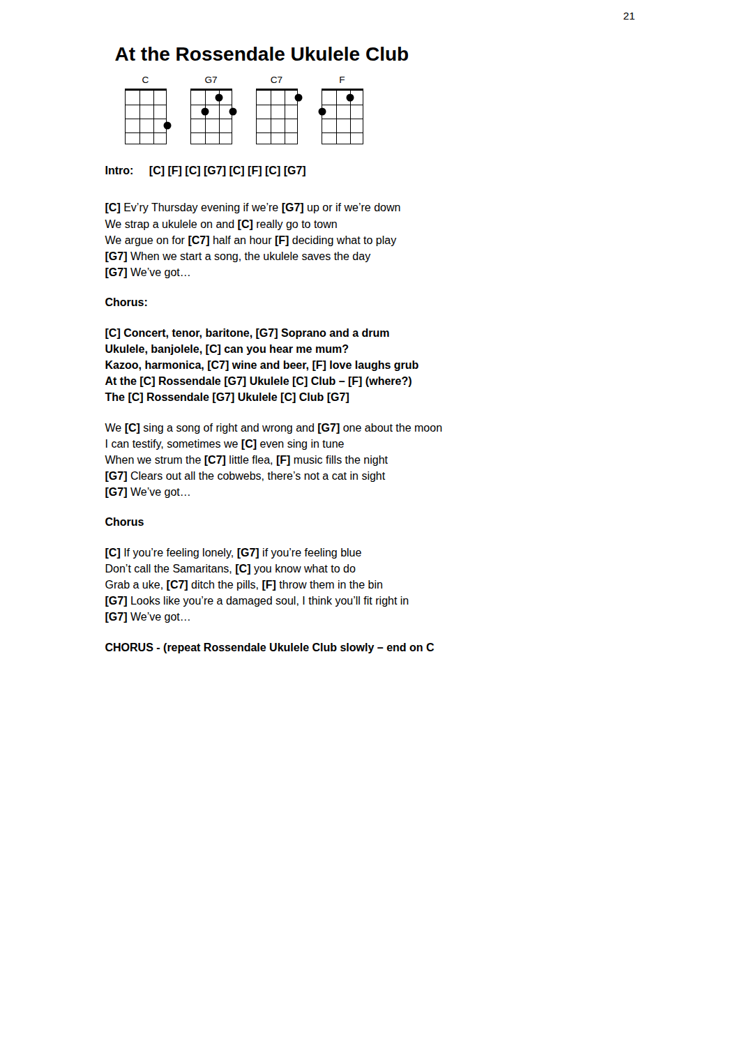21
At the Rossendale Ukulele Club
C
G7
C7
F
Intro: [C] [F] [C] [G7] [C] [F] [C] [G7]
[C] Ev’ry Thursday evening if we’re [G7] up or if we’re down
We strap a ukulele on and [C] really go to town
We argue on for [C7] half an hour [F] deciding what to play
[G7] When we start a song, the ukulele saves the day
[G7] We’ve got…
Chorus:
[C] Concert, tenor, baritone, [G7] Soprano and a drum
Ukulele, banjolele, [C] can you hear me mum?
Kazoo, harmonica, [C7] wine and beer, [F] love laughs grub
At the [C] Rossendale [G7] Ukulele [C] Club – [F] (where?)
The [C] Rossendale [G7] Ukulele [C] Club [G7]
We [C] sing a song of right and wrong and [G7] one about the moon
I can testify, sometimes we [C] even sing in tune
When we strum the [C7] little flea, [F] music fills the night
[G7] Clears out all the cobwebs, there’s not a cat in sight
[G7] We’ve got…
Chorus
[C] If you’re feeling lonely, [G7] if you’re feeling blue
Don’t call the Samaritans, [C] you know what to do
Grab a uke, [C7] ditch the pills, [F] throw them in the bin
[G7] Looks like you’re a damaged soul, I think you’ll fit right in
[G7] We’ve got…
CHORUS - (repeat Rossendale Ukulele Club slowly – end on C